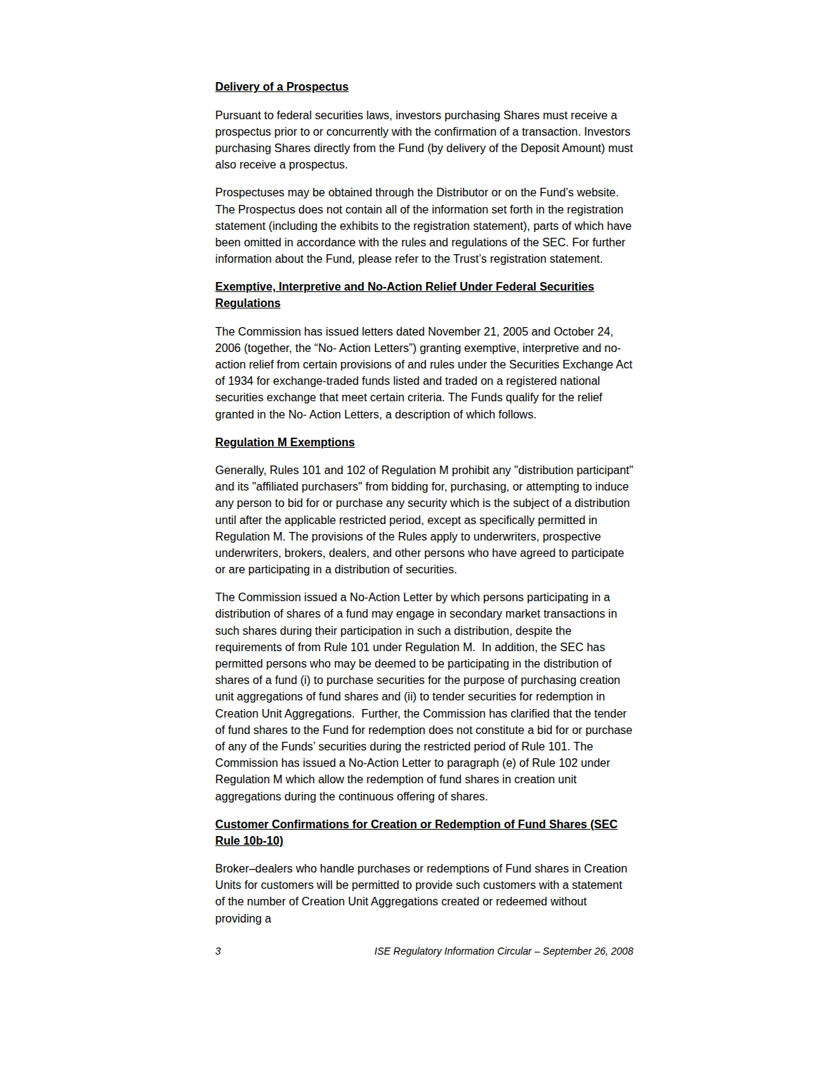Delivery of a Prospectus
Pursuant to federal securities laws, investors purchasing Shares must receive a prospectus prior to or concurrently with the confirmation of a transaction. Investors purchasing Shares directly from the Fund (by delivery of the Deposit Amount) must also receive a prospectus.
Prospectuses may be obtained through the Distributor or on the Fund’s website. The Prospectus does not contain all of the information set forth in the registration statement (including the exhibits to the registration statement), parts of which have been omitted in accordance with the rules and regulations of the SEC. For further information about the Fund, please refer to the Trust’s registration statement.
Exemptive, Interpretive and No-Action Relief Under Federal Securities Regulations
The Commission has issued letters dated November 21, 2005 and October 24, 2006 (together, the “No- Action Letters”) granting exemptive, interpretive and no-action relief from certain provisions of and rules under the Securities Exchange Act of 1934 for exchange-traded funds listed and traded on a registered national securities exchange that meet certain criteria. The Funds qualify for the relief granted in the No- Action Letters, a description of which follows.
Regulation M Exemptions
Generally, Rules 101 and 102 of Regulation M prohibit any "distribution participant" and its "affiliated purchasers" from bidding for, purchasing, or attempting to induce any person to bid for or purchase any security which is the subject of a distribution until after the applicable restricted period, except as specifically permitted in Regulation M. The provisions of the Rules apply to underwriters, prospective underwriters, brokers, dealers, and other persons who have agreed to participate or are participating in a distribution of securities.
The Commission issued a No-Action Letter by which persons participating in a distribution of shares of a fund may engage in secondary market transactions in such shares during their participation in such a distribution, despite the requirements of from Rule 101 under Regulation M. In addition, the SEC has permitted persons who may be deemed to be participating in the distribution of shares of a fund (i) to purchase securities for the purpose of purchasing creation unit aggregations of fund shares and (ii) to tender securities for redemption in Creation Unit Aggregations. Further, the Commission has clarified that the tender of fund shares to the Fund for redemption does not constitute a bid for or purchase of any of the Funds’ securities during the restricted period of Rule 101. The Commission has issued a No-Action Letter to paragraph (e) of Rule 102 under Regulation M which allow the redemption of fund shares in creation unit aggregations during the continuous offering of shares.
Customer Confirmations for Creation or Redemption of Fund Shares (SEC Rule 10b-10)
Broker–dealers who handle purchases or redemptions of Fund shares in Creation Units for customers will be permitted to provide such customers with a statement of the number of Creation Unit Aggregations created or redeemed without providing a
3 ISE Regulatory Information Circular – September 26, 2008